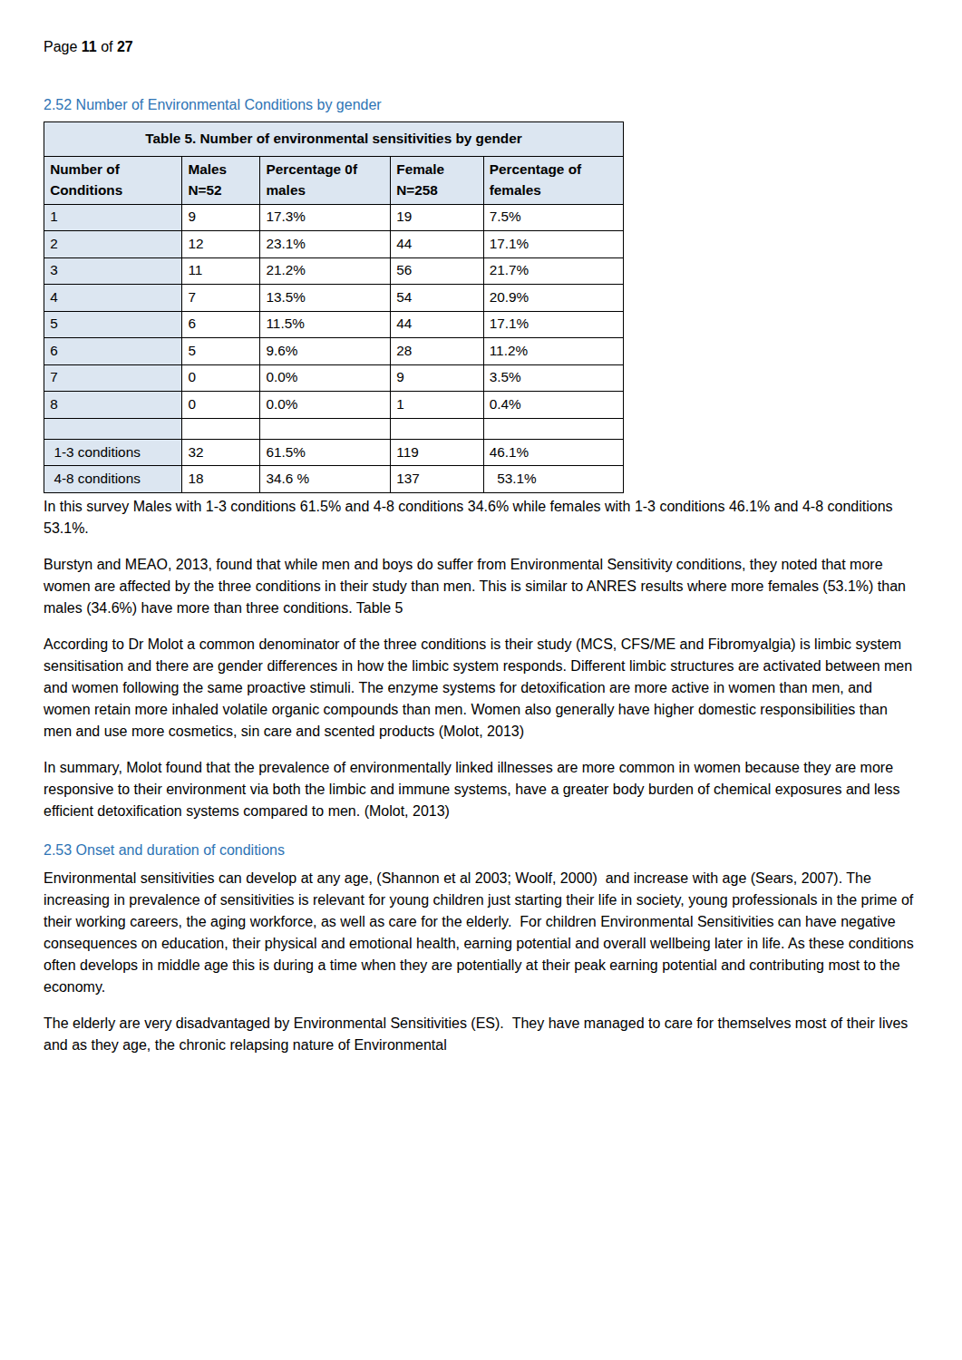Page 11 of 27
2.52 Number of Environmental Conditions by gender
Table 5. Number of environmental sensitivities by gender
| Number of Conditions | Males N=52 | Percentage 0f males | Female N=258 | Percentage of females |
| --- | --- | --- | --- | --- |
| 1 | 9 | 17.3% | 19 | 7.5% |
| 2 | 12 | 23.1% | 44 | 17.1% |
| 3 | 11 | 21.2% | 56 | 21.7% |
| 4 | 7 | 13.5% | 54 | 20.9% |
| 5 | 6 | 11.5% | 44 | 17.1% |
| 6 | 5 | 9.6% | 28 | 11.2% |
| 7 | 0 | 0.0% | 9 | 3.5% |
| 8 | 0 | 0.0% | 1 | 0.4% |
| 1-3 conditions | 32 | 61.5% | 119 | 46.1% |
| 4-8 conditions | 18 | 34.6 % | 137 | 53.1% |
In this survey Males with 1-3 conditions 61.5% and 4-8 conditions 34.6% while females with 1-3 conditions 46.1% and 4-8 conditions 53.1%.
Burstyn and MEAO, 2013, found that while men and boys do suffer from Environmental Sensitivity conditions, they noted that more women are affected by the three conditions in their study than men. This is similar to ANRES results where more females (53.1%) than males (34.6%) have more than three conditions. Table 5
According to Dr Molot a common denominator of the three conditions is their study (MCS, CFS/ME and Fibromyalgia) is limbic system sensitisation and there are gender differences in how the limbic system responds. Different limbic structures are activated between men and women following the same proactive stimuli. The enzyme systems for detoxification are more active in women than men, and women retain more inhaled volatile organic compounds than men. Women also generally have higher domestic responsibilities than men and use more cosmetics, sin care and scented products (Molot, 2013)
In summary, Molot found that the prevalence of environmentally linked illnesses are more common in women because they are more responsive to their environment via both the limbic and immune systems, have a greater body burden of chemical exposures and less efficient detoxification systems compared to men. (Molot, 2013)
2.53 Onset and duration of conditions
Environmental sensitivities can develop at any age, (Shannon et al 2003; Woolf, 2000) and increase with age (Sears, 2007). The increasing in prevalence of sensitivities is relevant for young children just starting their life in society, young professionals in the prime of their working careers, the aging workforce, as well as care for the elderly. For children Environmental Sensitivities can have negative consequences on education, their physical and emotional health, earning potential and overall wellbeing later in life. As these conditions often develops in middle age this is during a time when they are potentially at their peak earning potential and contributing most to the economy.
The elderly are very disadvantaged by Environmental Sensitivities (ES). They have managed to care for themselves most of their lives and as they age, the chronic relapsing nature of Environmental